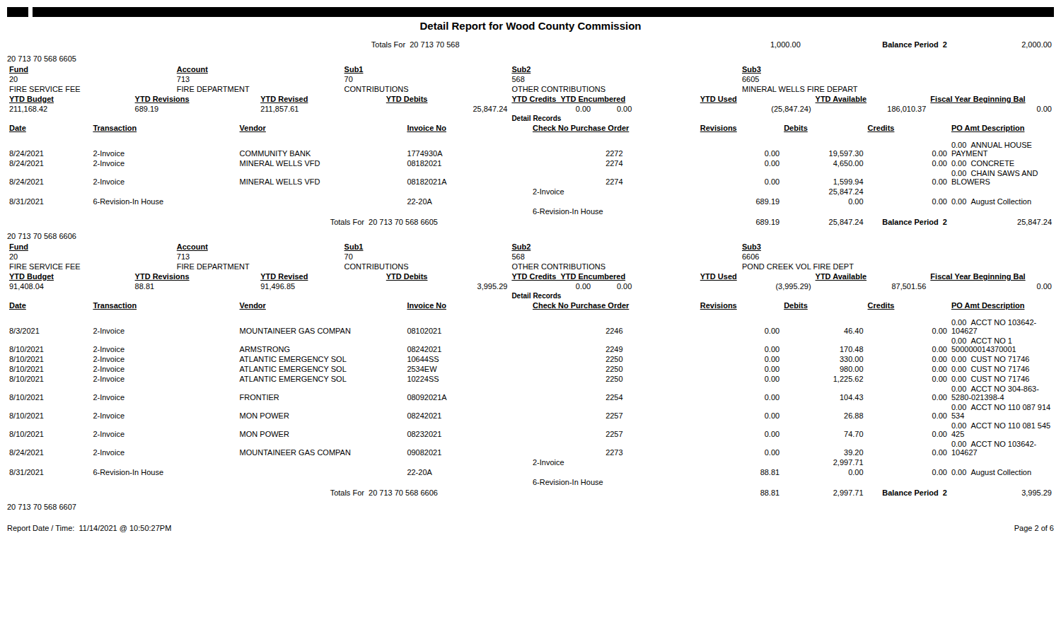Detail Report for Wood County Commission
| | Totals For 20 713 70 568 | | 1,000.00 | Balance Period 2 | 2,000.00 |
20 713 70 568 6605
| Fund | Account | Sub1 | Sub2 | Sub3 |
| 20 | 713 | 70 | 568 | 6605 |
| FIRE SERVICE FEE | FIRE DEPARTMENT | CONTRIBUTIONS | OTHER CONTRIBUTIONS | MINERAL WELLS FIRE DEPART |
| YTD Budget | YTD Revisions | YTD Revised | YTD Debits | YTD Credits YTD Encumbered | YTD Used | YTD Available | Fiscal Year Beginning Bal |
| 211,168.42 | 689.19 | 211,857.61 | 25,847.24 | 0.00 0.00 | (25,847.24) | 186,010.37 | 0.00 |
| | Detail Records | |
| Date | Transaction | Vendor | Invoice No | Check No Purchase Order | Revisions | Debits | Credits | PO Amt Description |
| 8/24/2021 | 2-Invoice | COMMUNITY BANK | 1774930A | 2272 | 0.00 | 19,597.30 | 0.00 | 0.00 ANNUAL HOUSE PAYMENT |
| 8/24/2021 | 2-Invoice | MINERAL WELLS VFD | 08182021 | 2274 | 0.00 | 4,650.00 | 0.00 | 0.00 CONCRETE |
| 8/24/2021 | 2-Invoice | MINERAL WELLS VFD | 08182021A | 2274 | 0.00 | 1,599.94 | 0.00 | 0.00 CHAIN SAWS AND BLOWERS |
| | 2-Invoice | | 25,847.24 | | |
| 8/31/2021 | 6-Revision-In House | | 22-20A | | 689.19 | 0.00 | 0.00 | 0.00 August Collection |
| | 6-Revision-In House | |
| | Totals For 20 713 70 568 6605 | | 689.19 | 25,847.24 | Balance Period 2 | 25,847.24 |
20 713 70 568 6606
| Fund | Account | Sub1 | Sub2 | Sub3 |
| 20 | 713 | 70 | 568 | 6606 |
| FIRE SERVICE FEE | FIRE DEPARTMENT | CONTRIBUTIONS | OTHER CONTRIBUTIONS | POND CREEK VOL FIRE DEPT |
| YTD Budget | YTD Revisions | YTD Revised | YTD Debits | YTD Credits YTD Encumbered | YTD Used | YTD Available | Fiscal Year Beginning Bal |
| 91,408.04 | 88.81 | 91,496.85 | 3,995.29 | 0.00 0.00 | (3,995.29) | 87,501.56 | 0.00 |
| | Detail Records | |
| Date | Transaction | Vendor | Invoice No | Check No Purchase Order | Revisions | Debits | Credits | PO Amt Description |
| 8/3/2021 | 2-Invoice | MOUNTAINEER GAS COMPAN | 08102021 | 2246 | 0.00 | 46.40 | 0.00 | 0.00 ACCT NO 103642-104627 |
| 8/10/2021 | 2-Invoice | ARMSTRONG | 08242021 | 2249 | 0.00 | 170.48 | 0.00 | 0.00 ACCT NO 1 500000014370001 |
| 8/10/2021 | 2-Invoice | ATLANTIC EMERGENCY SOL | 10644SS | 2250 | 0.00 | 330.00 | 0.00 | 0.00 CUST NO 71746 |
| 8/10/2021 | 2-Invoice | ATLANTIC EMERGENCY SOL | 2534EW | 2250 | 0.00 | 980.00 | 0.00 | 0.00 CUST NO 71746 |
| 8/10/2021 | 2-Invoice | ATLANTIC EMERGENCY SOL | 10224SS | 2250 | 0.00 | 1,225.62 | 0.00 | 0.00 CUST NO 71746 |
| 8/10/2021 | 2-Invoice | FRONTIER | 08092021A | 2254 | 0.00 | 104.43 | 0.00 | 0.00 ACCT NO 304-863-5280-021398-4 |
| 8/10/2021 | 2-Invoice | MON POWER | 08242021 | 2257 | 0.00 | 26.88 | 0.00 | 0.00 ACCT NO 110 087 914 534 |
| 8/10/2021 | 2-Invoice | MON POWER | 08232021 | 2257 | 0.00 | 74.70 | 0.00 | 0.00 ACCT NO 110 081 545 425 |
| 8/24/2021 | 2-Invoice | MOUNTAINEER GAS COMPAN | 09082021 | 2273 | 0.00 | 39.20 | 0.00 | 0.00 ACCT NO 103642-104627 |
| | 2-Invoice | | 2,997.71 | | |
| 8/31/2021 | 6-Revision-In House | | 22-20A | | 88.81 | 0.00 | 0.00 | 0.00 August Collection |
| | 6-Revision-In House | |
| | Totals For 20 713 70 568 6606 | | 88.81 | 2,997.71 | Balance Period 2 | 3,995.29 |
20 713 70 568 6607
Report Date / Time: 11/14/2021 @ 10:50:27PM
Page 2 of 6